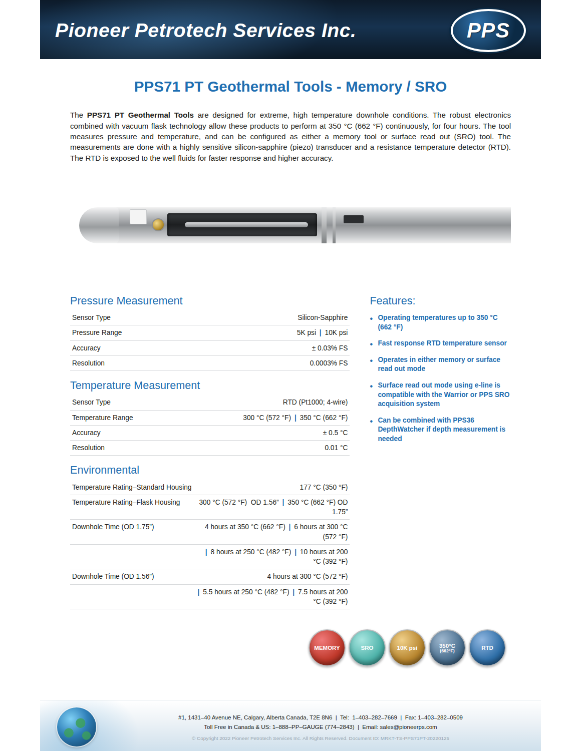Pioneer Petrotech Services Inc.
PPS
PPS71 PT Geothermal Tools - Memory / SRO
The PPS71 PT Geothermal Tools are designed for extreme, high temperature downhole conditions. The robust electronics combined with vacuum flask technology allow these products to perform at 350 °C (662 °F) continuously, for four hours. The tool measures pressure and temperature, and can be configured as either a memory tool or surface read out (SRO) tool. The measurements are done with a highly sensitive silicon-sapphire (piezo) transducer and a resistance temperature detector (RTD). The RTD is exposed to the well fluids for faster response and higher accuracy.
Pressure Measurement
| Sensor Type | Silicon-Sapphire |
| Pressure Range | 5K psi / 10K psi |
| Accuracy | ± 0.03% FS |
| Resolution | 0.0003% FS |
Temperature Measurement
| Sensor Type | RTD (Pt1000; 4-wire) |
| Temperature Range | 300 °C (572 °F) / 350 °C (662 °F) |
| Accuracy | ± 0.5 °C |
| Resolution | 0.01 °C |
Environmental
| Temperature Rating–Standard Housing | 177 °C (350 °F) |
| Temperature Rating–Flask Housing | 300 °C (572 °F) OD 1.56” / 350 °C (662 °F) OD 1.75” |
| Downhole Time (OD 1.75”) | 4 hours at 350 °C (662 °F) / 6 hours at 300 °C (572 °F) |
| | / 8 hours at 250 °C (482 °F) / 10 hours at 200 °C (392 °F) |
| Downhole Time (OD 1.56”) | 4 hours at 300 °C (572 °F) |
| | / 5.5 hours at 250 °C (482 °F) / 7.5 hours at 200 °C (392 °F) |
Features:
Operating temperatures up to 350 °C (662 °F)
Fast response RTD temperature sensor
Operates in either memory or surface read out mode
Surface read out mode using e-line is compatible with the Warrior or PPS SRO acquisition system
Can be combined with PPS36 DepthWatcher if depth measurement is needed
MEMORY
SRO
10K psi
350°C(662°F)
RTD
#1, 1431–40 Avenue NE, Calgary, Alberta Canada, T2E 8N6 | Tel: 1–403–282–7669 | Fax: 1–403–282–0509
Toll Free in Canada & US: 1–888–PP–GAUGE (774–2843) | Email: sales@pioneerps.com
© Copyright 2022 Pioneer Petrotech Services Inc. All Rights Reserved. Document ID: MRKT-TS-PPS71PT-20220125